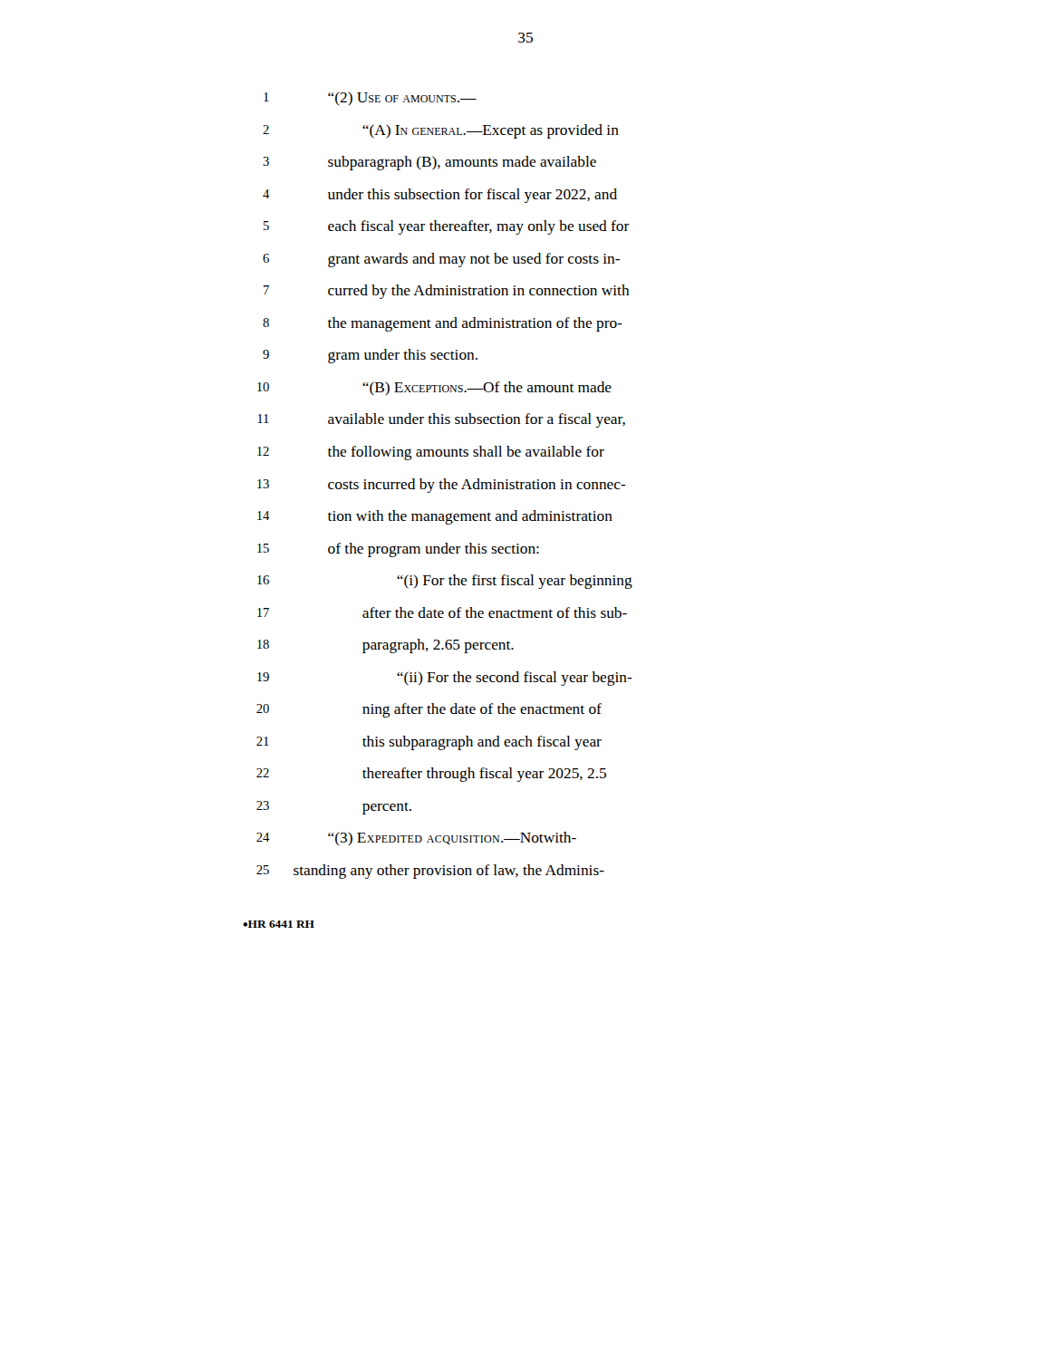35
“(2) Use of amounts.—
“(A) In general.—Except as provided in
subparagraph (B), amounts made available
under this subsection for fiscal year 2022, and
each fiscal year thereafter, may only be used for
grant awards and may not be used for costs in-
curred by the Administration in connection with
the management and administration of the pro-
gram under this section.
“(B) Exceptions.—Of the amount made
available under this subsection for a fiscal year,
the following amounts shall be available for
costs incurred by the Administration in connec-
tion with the management and administration
of the program under this section:
“(i) For the first fiscal year beginning
after the date of the enactment of this sub-
paragraph, 2.65 percent.
“(ii) For the second fiscal year begin-
ning after the date of the enactment of
this subparagraph and each fiscal year
thereafter through fiscal year 2025, 2.5
percent.
“(3) Expedited acquisition.—Notwith-
standing any other provision of law, the Adminis-
•HR 6441 RH